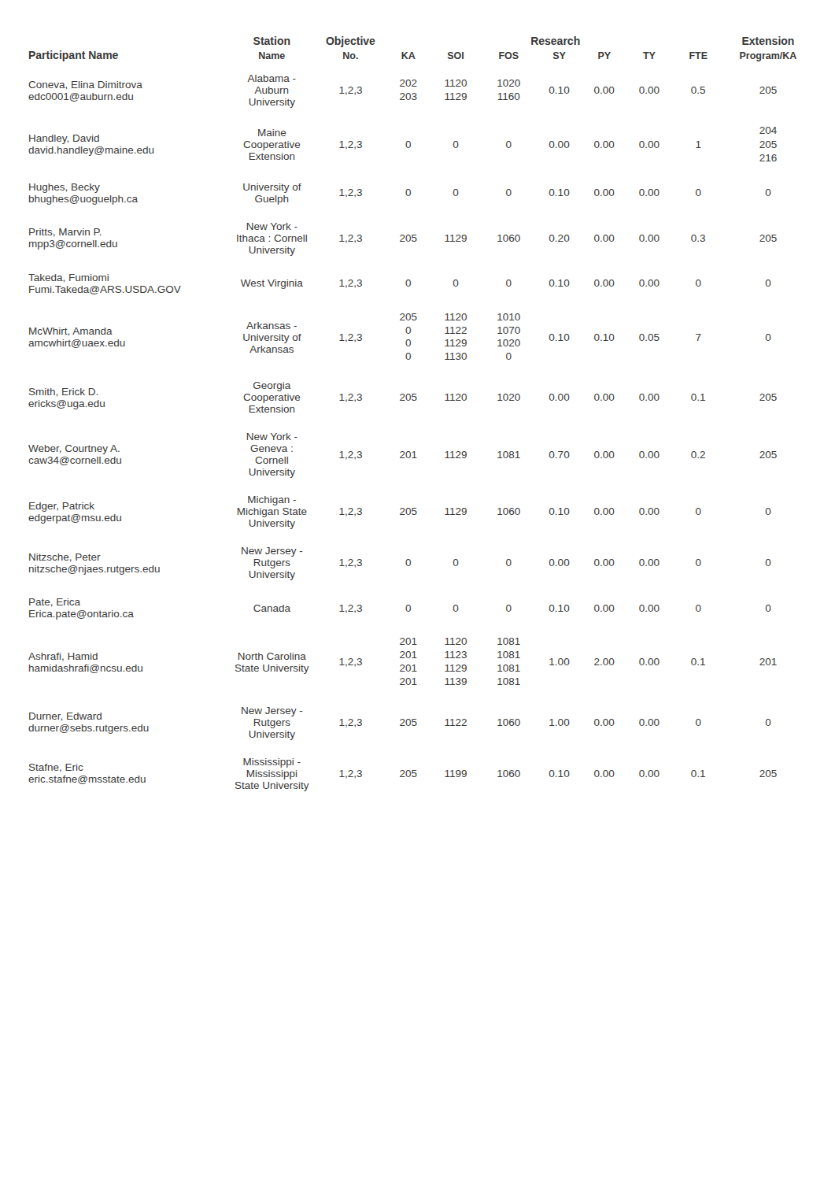| Participant Name | Station | Objective | Research | Extension |
| --- | --- | --- | --- | --- |
| Name | No. | KA | SOI | FOS | SY | PY | TY | FTE | Program/KA |
| Coneva, Elina Dimitrova edc0001@auburn.edu | Alabama - Auburn University | 1,2,3 | 202 203 | 1120 1129 | 1020 1160 | 0.10 | 0.00 | 0.00 | 0.5 | 205 |
| Handley, David david.handley@maine.edu | Maine Cooperative Extension | 1,2,3 | 0 | 0 | 0 | 0.00 | 0.00 | 0.00 | 1 | 204 205 216 |
| Hughes, Becky bhughes@uoguelph.ca | University of Guelph | 1,2,3 | 0 | 0 | 0 | 0.10 | 0.00 | 0.00 | 0 | 0 |
| Pritts, Marvin P. mpp3@cornell.edu | New York - Ithaca : Cornell University | 1,2,3 | 205 | 1129 | 1060 | 0.20 | 0.00 | 0.00 | 0.3 | 205 |
| Takeda, Fumiomi Fumi.Takeda@ARS.USDA.GOV | West Virginia | 1,2,3 | 0 | 0 | 0 | 0.10 | 0.00 | 0.00 | 0 | 0 |
| McWhirt, Amanda amcwhirt@uaex.edu | Arkansas - University of Arkansas | 1,2,3 | 205 0 0 0 | 1120 1122 1129 1130 | 1010 1070 1020 0 | 0.10 | 0.10 | 0.05 | 7 | 0 |
| Smith, Erick D. ericks@uga.edu | Georgia Cooperative Extension | 1,2,3 | 205 | 1120 | 1020 | 0.00 | 0.00 | 0.00 | 0.1 | 205 |
| Weber, Courtney A. caw34@cornell.edu | New York - Geneva : Cornell University | 1,2,3 | 201 | 1129 | 1081 | 0.70 | 0.00 | 0.00 | 0.2 | 205 |
| Edger, Patrick edgerpat@msu.edu | Michigan - Michigan State University | 1,2,3 | 205 | 1129 | 1060 | 0.10 | 0.00 | 0.00 | 0 | 0 |
| Nitzsche, Peter nitzsche@njaes.rutgers.edu | New Jersey - Rutgers University | 1,2,3 | 0 | 0 | 0 | 0.00 | 0.00 | 0.00 | 0 | 0 |
| Pate, Erica Erica.pate@ontario.ca | Canada | 1,2,3 | 0 | 0 | 0 | 0.10 | 0.00 | 0.00 | 0 | 0 |
| Ashrafi, Hamid hamidashrafi@ncsu.edu | North Carolina State University | 1,2,3 | 201 201 201 201 | 1120 1123 1129 1139 | 1081 1081 1081 1081 | 1.00 | 2.00 | 0.00 | 0.1 | 201 |
| Durner, Edward durner@sebs.rutgers.edu | New Jersey - Rutgers University | 1,2,3 | 205 | 1122 | 1060 | 1.00 | 0.00 | 0.00 | 0 | 0 |
| Stafne, Eric eric.stafne@msstate.edu | Mississippi - Mississippi State University | 1,2,3 | 205 | 1199 | 1060 | 0.10 | 0.00 | 0.00 | 0.1 | 205 |